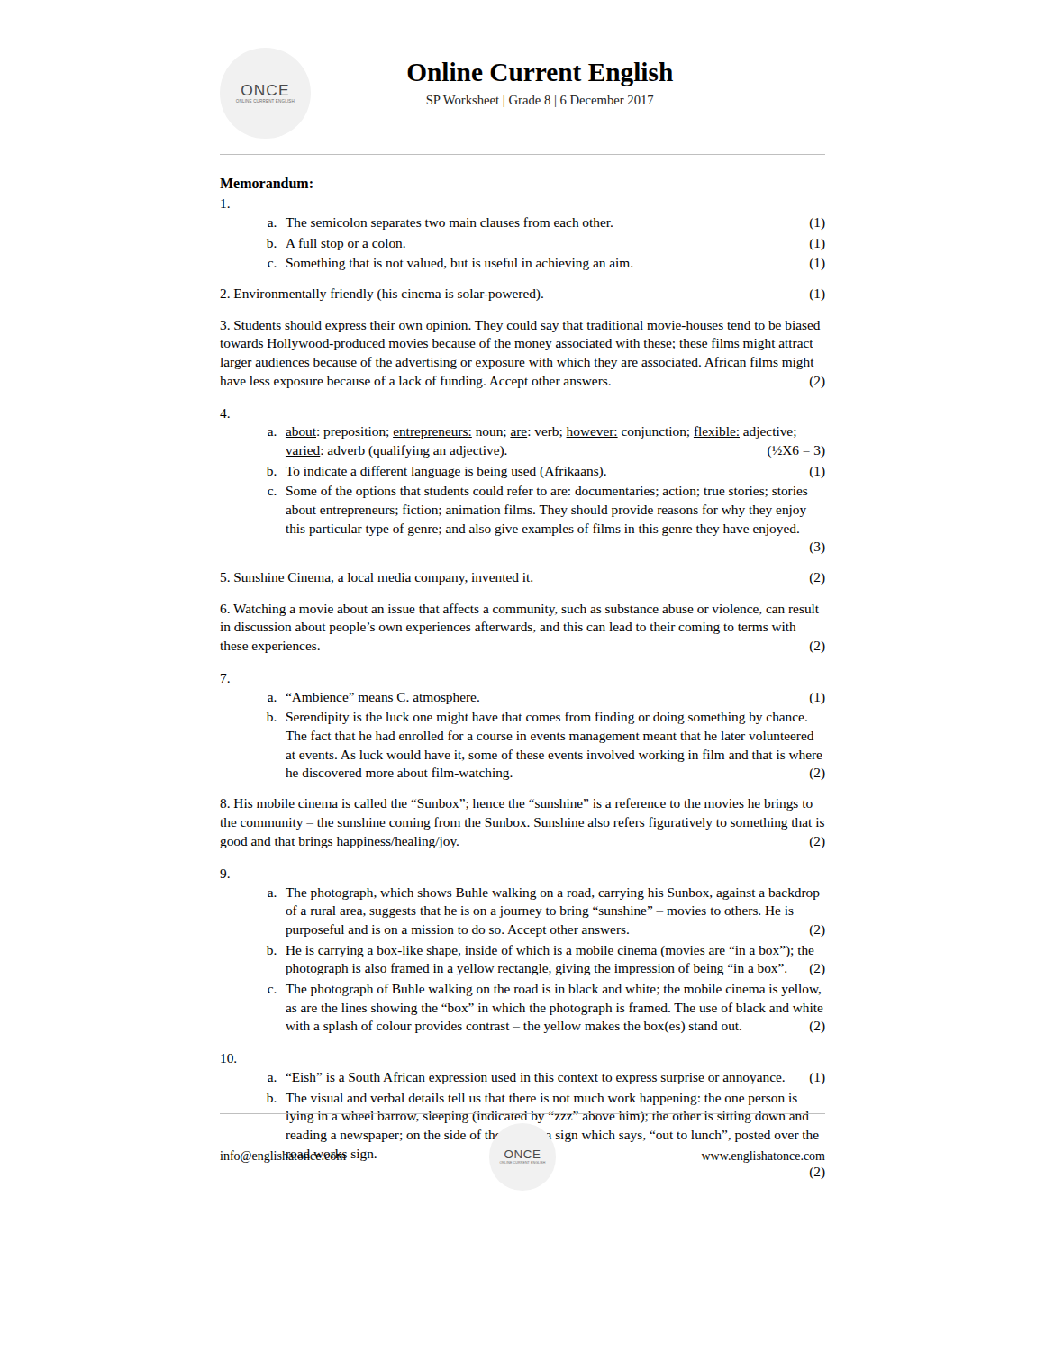ONCE
ONLINE CURRENT ENGLISH
Online Current English
SP Worksheet | Grade 8 | 6 December 2017
Memorandum:
1.
The semicolon separates two main clauses from each other. (1)
A full stop or a colon. (1)
Something that is not valued, but is useful in achieving an aim. (1)
2. Environmentally friendly (his cinema is solar-powered). (1)
3. Students should express their own opinion. They could say that traditional movie-houses tend to be biased towards Hollywood-produced movies because of the money associated with these; these films might attract larger audiences because of the advertising or exposure with which they are associated. African films might have less exposure because of a lack of funding. Accept other answers. (2)
4.
about: preposition; entrepreneurs: noun; are: verb; however: conjunction; flexible: adjective; varied: adverb (qualifying an adjective). (½X6 = 3)
To indicate a different language is being used (Afrikaans). (1)
Some of the options that students could refer to are: documentaries; action; true stories; stories about entrepreneurs; fiction; animation films. They should provide reasons for why they enjoy this particular type of genre; and also give examples of films in this genre they have enjoyed. (3)
5. Sunshine Cinema, a local media company, invented it. (2)
6. Watching a movie about an issue that affects a community, such as substance abuse or violence, can result in discussion about people’s own experiences afterwards, and this can lead to their coming to terms with these experiences. (2)
7.
“Ambience” means C. atmosphere. (1)
Serendipity is the luck one might have that comes from finding or doing something by chance. The fact that he had enrolled for a course in events management meant that he later volunteered at events. As luck would have it, some of these events involved working in film and that is where he discovered more about film-watching. (2)
8. His mobile cinema is called the “Sunbox”; hence the “sunshine” is a reference to the movies he brings to the community – the sunshine coming from the Sunbox. Sunshine also refers figuratively to something that is good and that brings happiness/healing/joy. (2)
9.
The photograph, which shows Buhle walking on a road, carrying his Sunbox, against a backdrop of a rural area, suggests that he is on a journey to bring “sunshine” – movies to others. He is purposeful and is on a mission to do so. Accept other answers. (2)
He is carrying a box-like shape, inside of which is a mobile cinema (movies are “in a box”); the photograph is also framed in a yellow rectangle, giving the impression of being “in a box”. (2)
The photograph of Buhle walking on the road is in black and white; the mobile cinema is yellow, as are the lines showing the “box” in which the photograph is framed. The use of black and white with a splash of colour provides contrast – the yellow makes the box(es) stand out. (2)
10.
“Eish” is a South African expression used in this context to express surprise or annoyance. (1)
The visual and verbal details tell us that there is not much work happening: the one person is lying in a wheel barrow, sleeping (indicated by “zzz” above him); the other is sitting down and reading a newspaper; on the side of the road is a sign which says, “out to lunch”, posted over the road works sign. (2)
info@englishatonce.com
ONCE
ONLINE CURRENT ENGLISH
www.englishatonce.com